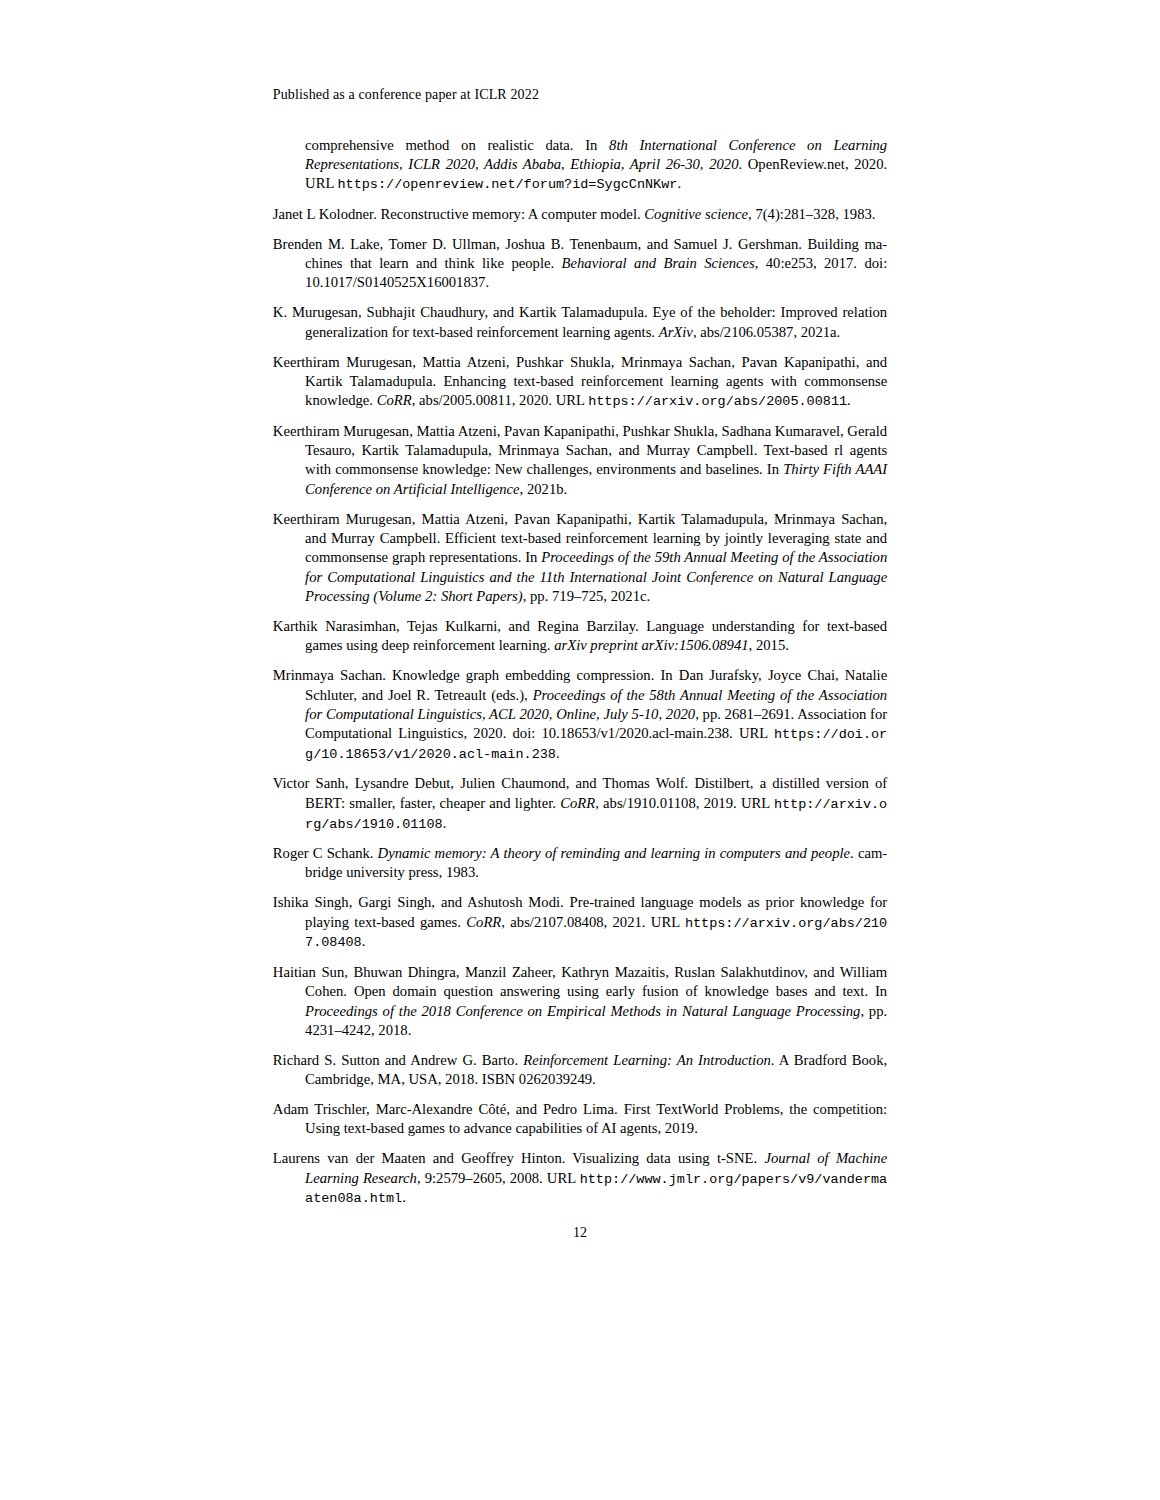Published as a conference paper at ICLR 2022
comprehensive method on realistic data. In 8th International Conference on Learning Representations, ICLR 2020, Addis Ababa, Ethiopia, April 26-30, 2020. OpenReview.net, 2020. URL https://openreview.net/forum?id=SygcCnNKwr.
Janet L Kolodner. Reconstructive memory: A computer model. Cognitive science, 7(4):281–328, 1983.
Brenden M. Lake, Tomer D. Ullman, Joshua B. Tenenbaum, and Samuel J. Gershman. Building machines that learn and think like people. Behavioral and Brain Sciences, 40:e253, 2017. doi: 10.1017/S0140525X16001837.
K. Murugesan, Subhajit Chaudhury, and Kartik Talamadupula. Eye of the beholder: Improved relation generalization for text-based reinforcement learning agents. ArXiv, abs/2106.05387, 2021a.
Keerthiram Murugesan, Mattia Atzeni, Pushkar Shukla, Mrinmaya Sachan, Pavan Kapanipathi, and Kartik Talamadupula. Enhancing text-based reinforcement learning agents with commonsense knowledge. CoRR, abs/2005.00811, 2020. URL https://arxiv.org/abs/2005.00811.
Keerthiram Murugesan, Mattia Atzeni, Pavan Kapanipathi, Pushkar Shukla, Sadhana Kumaravel, Gerald Tesauro, Kartik Talamadupula, Mrinmaya Sachan, and Murray Campbell. Text-based rl agents with commonsense knowledge: New challenges, environments and baselines. In Thirty Fifth AAAI Conference on Artificial Intelligence, 2021b.
Keerthiram Murugesan, Mattia Atzeni, Pavan Kapanipathi, Kartik Talamadupula, Mrinmaya Sachan, and Murray Campbell. Efficient text-based reinforcement learning by jointly leveraging state and commonsense graph representations. In Proceedings of the 59th Annual Meeting of the Association for Computational Linguistics and the 11th International Joint Conference on Natural Language Processing (Volume 2: Short Papers), pp. 719–725, 2021c.
Karthik Narasimhan, Tejas Kulkarni, and Regina Barzilay. Language understanding for text-based games using deep reinforcement learning. arXiv preprint arXiv:1506.08941, 2015.
Mrinmaya Sachan. Knowledge graph embedding compression. In Dan Jurafsky, Joyce Chai, Natalie Schluter, and Joel R. Tetreault (eds.), Proceedings of the 58th Annual Meeting of the Association for Computational Linguistics, ACL 2020, Online, July 5-10, 2020, pp. 2681–2691. Association for Computational Linguistics, 2020. doi: 10.18653/v1/2020.acl-main.238. URL https://doi.org/10.18653/v1/2020.acl-main.238.
Victor Sanh, Lysandre Debut, Julien Chaumond, and Thomas Wolf. Distilbert, a distilled version of BERT: smaller, faster, cheaper and lighter. CoRR, abs/1910.01108, 2019. URL http://arxiv.org/abs/1910.01108.
Roger C Schank. Dynamic memory: A theory of reminding and learning in computers and people. cambridge university press, 1983.
Ishika Singh, Gargi Singh, and Ashutosh Modi. Pre-trained language models as prior knowledge for playing text-based games. CoRR, abs/2107.08408, 2021. URL https://arxiv.org/abs/2107.08408.
Haitian Sun, Bhuwan Dhingra, Manzil Zaheer, Kathryn Mazaitis, Ruslan Salakhutdinov, and William Cohen. Open domain question answering using early fusion of knowledge bases and text. In Proceedings of the 2018 Conference on Empirical Methods in Natural Language Processing, pp. 4231–4242, 2018.
Richard S. Sutton and Andrew G. Barto. Reinforcement Learning: An Introduction. A Bradford Book, Cambridge, MA, USA, 2018. ISBN 0262039249.
Adam Trischler, Marc-Alexandre Côté, and Pedro Lima. First TextWorld Problems, the competition: Using text-based games to advance capabilities of AI agents, 2019.
Laurens van der Maaten and Geoffrey Hinton. Visualizing data using t-SNE. Journal of Machine Learning Research, 9:2579–2605, 2008. URL http://www.jmlr.org/papers/v9/vandermaaten08a.html.
12